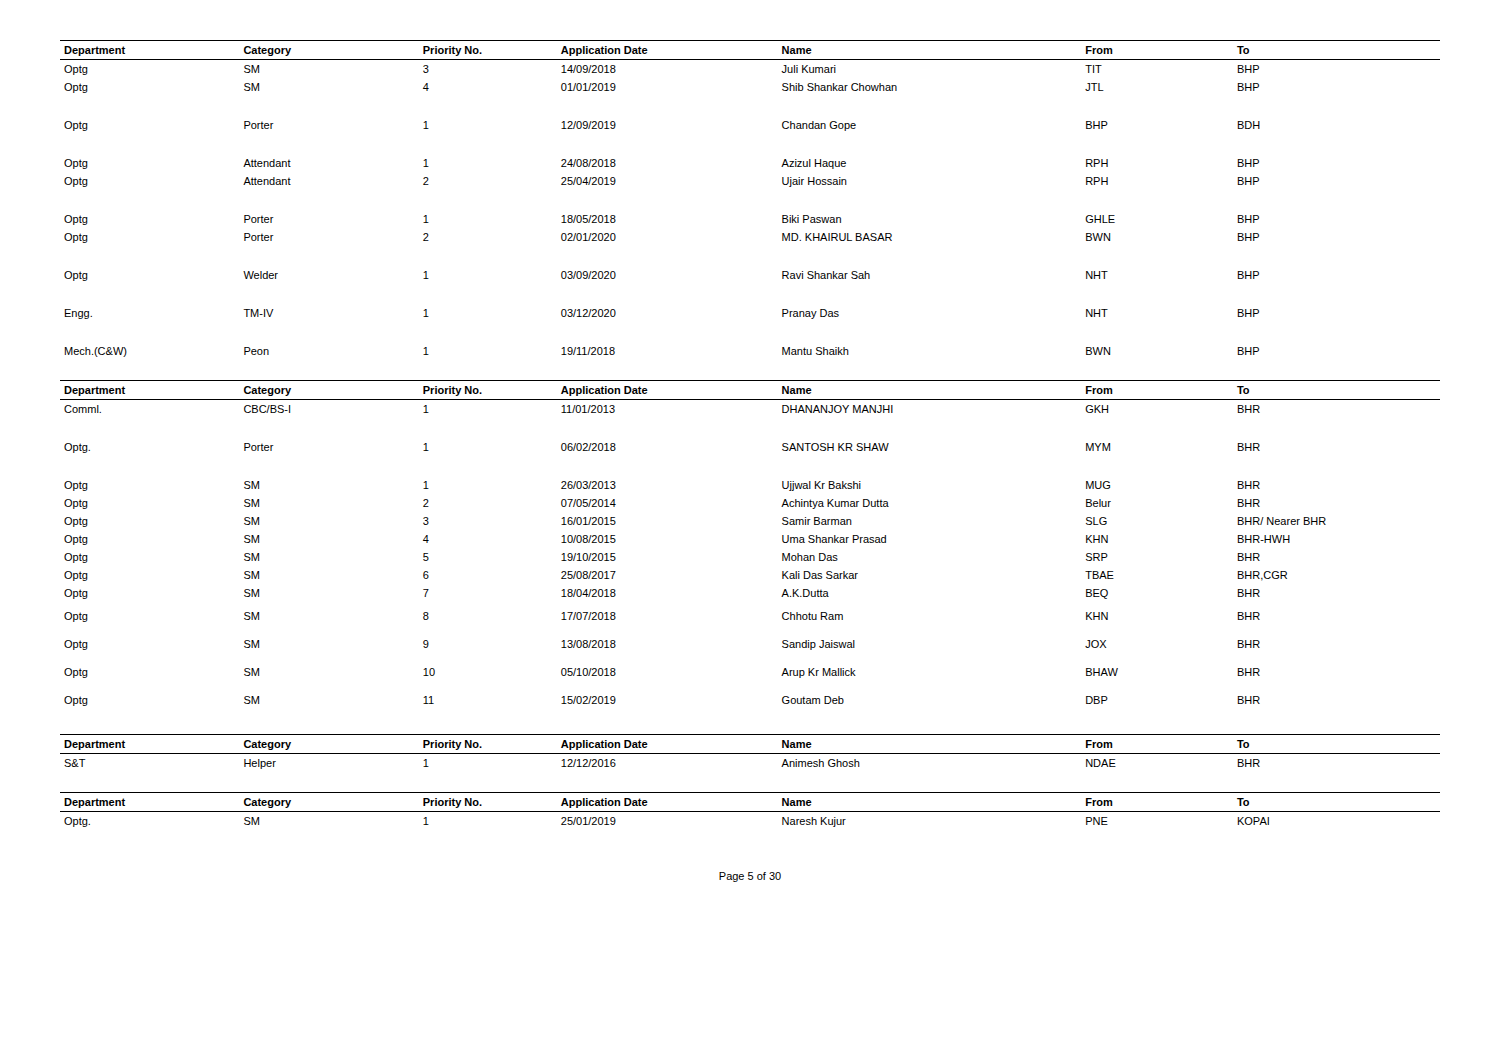| Department | Category | Priority No. | Application Date | Name | From | To |
| --- | --- | --- | --- | --- | --- | --- |
| Optg | SM | 3 | 14/09/2018 | Juli Kumari | TIT | BHP |
| Optg | SM | 4 | 01/01/2019 | Shib Shankar Chowhan | JTL | BHP |
| Optg | Porter | 1 | 12/09/2019 | Chandan Gope | BHP | BDH |
| Optg | Attendant | 1 | 24/08/2018 | Azizul Haque | RPH | BHP |
| Optg | Attendant | 2 | 25/04/2019 | Ujair Hossain | RPH | BHP |
| Optg | Porter | 1 | 18/05/2018 | Biki Paswan | GHLE | BHP |
| Optg | Porter | 2 | 02/01/2020 | MD. KHAIRUL BASAR | BWN | BHP |
| Optg | Welder | 1 | 03/09/2020 | Ravi Shankar Sah | NHT | BHP |
| Engg. | TM-IV | 1 | 03/12/2020 | Pranay Das | NHT | BHP |
| Mech.(C&W) | Peon | 1 | 19/11/2018 | Mantu Shaikh | BWN | BHP |
| Department | Category | Priority No. | Application Date | Name | From | To |
| --- | --- | --- | --- | --- | --- | --- |
| Comml. | CBC/BS-I | 1 | 11/01/2013 | DHANANJOY MANJHI | GKH | BHR |
| Optg. | Porter | 1 | 06/02/2018 | SANTOSH KR SHAW | MYM | BHR |
| Optg | SM | 1 | 26/03/2013 | Ujjwal Kr Bakshi | MUG | BHR |
| Optg | SM | 2 | 07/05/2014 | Achintya Kumar Dutta | Belur | BHR |
| Optg | SM | 3 | 16/01/2015 | Samir Barman | SLG | BHR/ Nearer BHR |
| Optg | SM | 4 | 10/08/2015 | Uma Shankar Prasad | KHN | BHR-HWH |
| Optg | SM | 5 | 19/10/2015 | Mohan Das | SRP | BHR |
| Optg | SM | 6 | 25/08/2017 | Kali Das Sarkar | TBAE | BHR,CGR |
| Optg | SM | 7 | 18/04/2018 | A.K.Dutta | BEQ | BHR |
| Optg | SM | 8 | 17/07/2018 | Chhotu Ram | KHN | BHR |
| Optg | SM | 9 | 13/08/2018 | Sandip Jaiswal | JOX | BHR |
| Optg | SM | 10 | 05/10/2018 | Arup Kr Mallick | BHAW | BHR |
| Optg | SM | 11 | 15/02/2019 | Goutam Deb | DBP | BHR |
| Department | Category | Priority No. | Application Date | Name | From | To |
| --- | --- | --- | --- | --- | --- | --- |
| S&T | Helper | 1 | 12/12/2016 | Animesh Ghosh | NDAE | BHR |
| Department | Category | Priority No. | Application Date | Name | From | To |
| --- | --- | --- | --- | --- | --- | --- |
| Optg. | SM | 1 | 25/01/2019 | Naresh Kujur | PNE | KOPAI |
Page 5 of 30